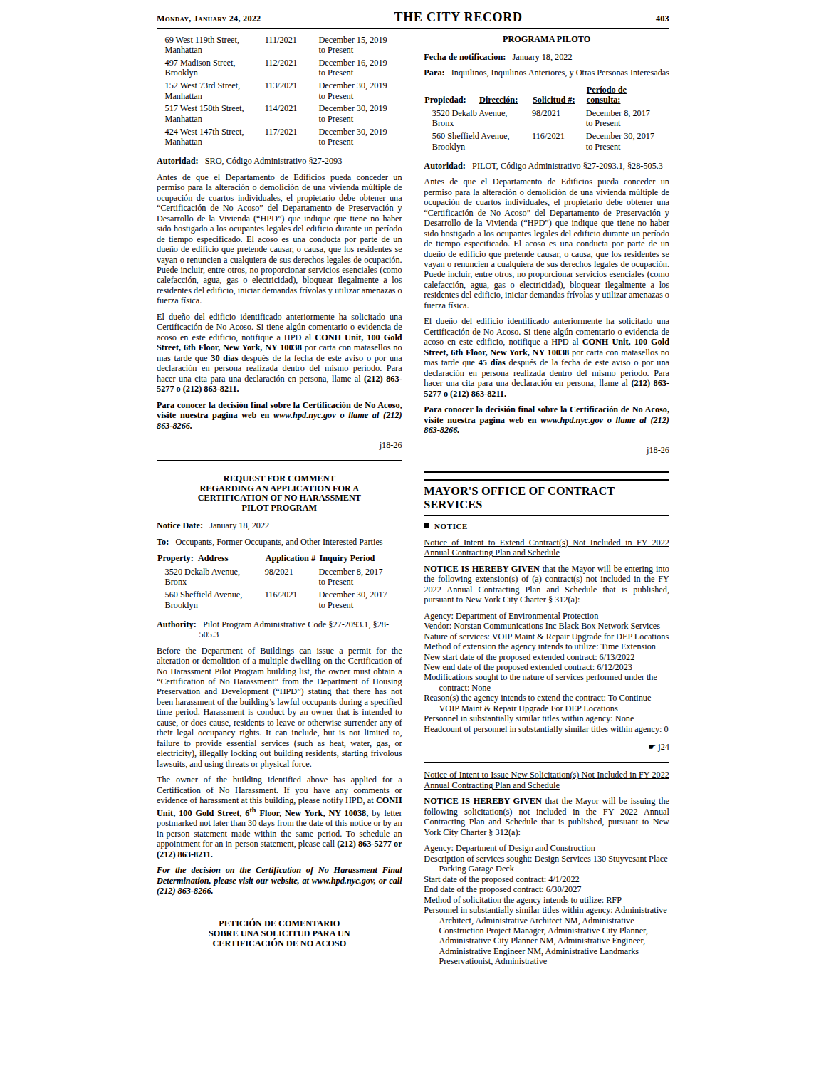Monday, January 24, 2022
THE CITY RECORD
403
| 69 West 119th Street, Manhattan | 111/2021 | December 15, 2019 to Present |
| 497 Madison Street, Brooklyn | 112/2021 | December 16, 2019 to Present |
| 152 West 73rd Street, Manhattan | 113/2021 | December 30, 2019 to Present |
| 517 West 158th Street, Manhattan | 114/2021 | December 30, 2019 to Present |
| 424 West 147th Street, Manhattan | 117/2021 | December 30, 2019 to Present |
Autoridad: SRO, Código Administrativo §27-2093
Antes de que el Departamento de Edificios pueda conceder un permiso para la alteración o demolición de una vivienda múltiple de ocupación de cuartos individuales, el propietario debe obtener una “Certificación de No Acoso” del Departamento de Preservación y Desarrollo de la Vivienda (“HPD”) que indique que tiene no haber sido hostigado a los ocupantes legales del edificio durante un período de tiempo especificado. El acoso es una conducta por parte de un dueño de edificio que pretende causar, o causa, que los residentes se vayan o renuncien a cualquiera de sus derechos legales de ocupación. Puede incluir, entre otros, no proporcionar servicios esenciales (como calefacción, agua, gas o electricidad), bloquear ilegalmente a los residentes del edificio, iniciar demandas frívolas y utilizar amenazas o fuerza física.
El dueño del edificio identificado anteriormente ha solicitado una Certificación de No Acoso. Si tiene algún comentario o evidencia de acoso en este edificio, notifique a HPD al CONH Unit, 100 Gold Street, 6th Floor, New York, NY 10038 por carta con matasellos no mas tarde que 30 días después de la fecha de este aviso o por una declaración en persona realizada dentro del mismo período. Para hacer una cita para una declaración en persona, llame al (212) 863-5277 o (212) 863-8211.
Para conocer la decisión final sobre la Certificación de No Acoso, visite nuestra pagina web en www.hpd.nyc.gov o llame al (212) 863-8266.
j18-26
REQUEST FOR COMMENT
REGARDING AN APPLICATION FOR A
CERTIFICATION OF NO HARASSMENT
PILOT PROGRAM
Notice Date: January 18, 2022
To: Occupants, Former Occupants, and Other Interested Parties
| Property: Address | Application # | Inquiry Period |
| --- | --- | --- |
| 3520 Dekalb Avenue, Bronx | 98/2021 | December 8, 2017 to Present |
| 560 Sheffield Avenue, Brooklyn | 116/2021 | December 30, 2017 to Present |
Authority: Pilot Program Administrative Code §27-2093.1, §28-505.3
Before the Department of Buildings can issue a permit for the alteration or demolition of a multiple dwelling on the Certification of No Harassment Pilot Program building list, the owner must obtain a “Certification of No Harassment” from the Department of Housing Preservation and Development (“HPD”) stating that there has not been harassment of the building’s lawful occupants during a specified time period. Harassment is conduct by an owner that is intended to cause, or does cause, residents to leave or otherwise surrender any of their legal occupancy rights. It can include, but is not limited to, failure to provide essential services (such as heat, water, gas, or electricity), illegally locking out building residents, starting frivolous lawsuits, and using threats or physical force.
The owner of the building identified above has applied for a Certification of No Harassment. If you have any comments or evidence of harassment at this building, please notify HPD, at CONH Unit, 100 Gold Street, 6th Floor, New York, NY 10038, by letter postmarked not later than 30 days from the date of this notice or by an in-person statement made within the same period. To schedule an appointment for an in-person statement, please call (212) 863-5277 or (212) 863-8211.
For the decision on the Certification of No Harassment Final Determination, please visit our website, at www.hpd.nyc.gov, or call (212) 863-8266.
PETICIÓN DE COMENTARIO
SOBRE UNA SOLICITUD PARA UN
CERTIFICACIÓN DE NO ACOSO
PROGRAMA PILOTO
Fecha de notificacion: January 18, 2022
Para: Inquilinos, Inquilinos Anteriores, y Otras Personas Interesadas
| Propiedad: Dirección: | Solicitud #: | Período de consulta: |
| --- | --- | --- |
| 3520 Dekalb Avenue, Bronx | 98/2021 | December 8, 2017 to Present |
| 560 Sheffield Avenue, Brooklyn | 116/2021 | December 30, 2017 to Present |
Autoridad: PILOT, Código Administrativo §27-2093.1, §28-505.3
Antes de que el Departamento de Edificios pueda conceder un permiso para la alteración o demolición de una vivienda múltiple de ocupación de cuartos individuales, el propietario debe obtener una “Certificación de No Acoso” del Departamento de Preservación y Desarrollo de la Vivienda (“HPD”) que indique que tiene no haber sido hostigado a los ocupantes legales del edificio durante un período de tiempo especificado. El acoso es una conducta por parte de un dueño de edificio que pretende causar, o causa, que los residentes se vayan o renuncien a cualquiera de sus derechos legales de ocupación. Puede incluir, entre otros, no proporcionar servicios esenciales (como calefacción, agua, gas o electricidad), bloquear ilegalmente a los residentes del edificio, iniciar demandas frívolas y utilizar amenazas o fuerza física.
El dueño del edificio identificado anteriormente ha solicitado una Certificación de No Acoso. Si tiene algún comentario o evidencia de acoso en este edificio, notifique a HPD al CONH Unit, 100 Gold Street, 6th Floor, New York, NY 10038 por carta con matasellos no mas tarde que 45 días después de la fecha de este aviso o por una declaración en persona realizada dentro del mismo período. Para hacer una cita para una declaración en persona, llame al (212) 863-5277 o (212) 863-8211.
Para conocer la decisión final sobre la Certificación de No Acoso, visite nuestra pagina web en www.hpd.nyc.gov o llame al (212) 863-8266.
j18-26
MAYOR'S OFFICE OF CONTRACT SERVICES
NOTICE
Notice of Intent to Extend Contract(s) Not Included in FY 2022 Annual Contracting Plan and Schedule
NOTICE IS HEREBY GIVEN that the Mayor will be entering into the following extension(s) of (a) contract(s) not included in the FY 2022 Annual Contracting Plan and Schedule that is published, pursuant to New York City Charter § 312(a):
Agency: Department of Environmental Protection
Vendor: Norstan Communications Inc Black Box Network Services
Nature of services: VOIP Maint & Repair Upgrade for DEP Locations
Method of extension the agency intends to utilize: Time Extension
New start date of the proposed extended contract: 6/13/2022
New end date of the proposed extended contract: 6/12/2023
Modifications sought to the nature of services performed under the contract: None
Reason(s) the agency intends to extend the contract: To Continue VOIP Maint & Repair Upgrade For DEP Locations
Personnel in substantially similar titles within agency: None
Headcount of personnel in substantially similar titles within agency: 0
☛ j24
Notice of Intent to Issue New Solicitation(s) Not Included in FY 2022 Annual Contracting Plan and Schedule
NOTICE IS HEREBY GIVEN that the Mayor will be issuing the following solicitation(s) not included in the FY 2022 Annual Contracting Plan and Schedule that is published, pursuant to New York City Charter § 312(a):
Agency: Department of Design and Construction
Description of services sought: Design Services 130 Stuyvesant Place Parking Garage Deck
Start date of the proposed contract: 4/1/2022
End date of the proposed contract: 6/30/2027
Method of solicitation the agency intends to utilize: RFP
Personnel in substantially similar titles within agency: Administrative Architect, Administrative Architect NM, Administrative Construction Project Manager, Administrative City Planner, Administrative City Planner NM, Administrative Engineer, Administrative Engineer NM, Administrative Landmarks Preservationist, Administrative